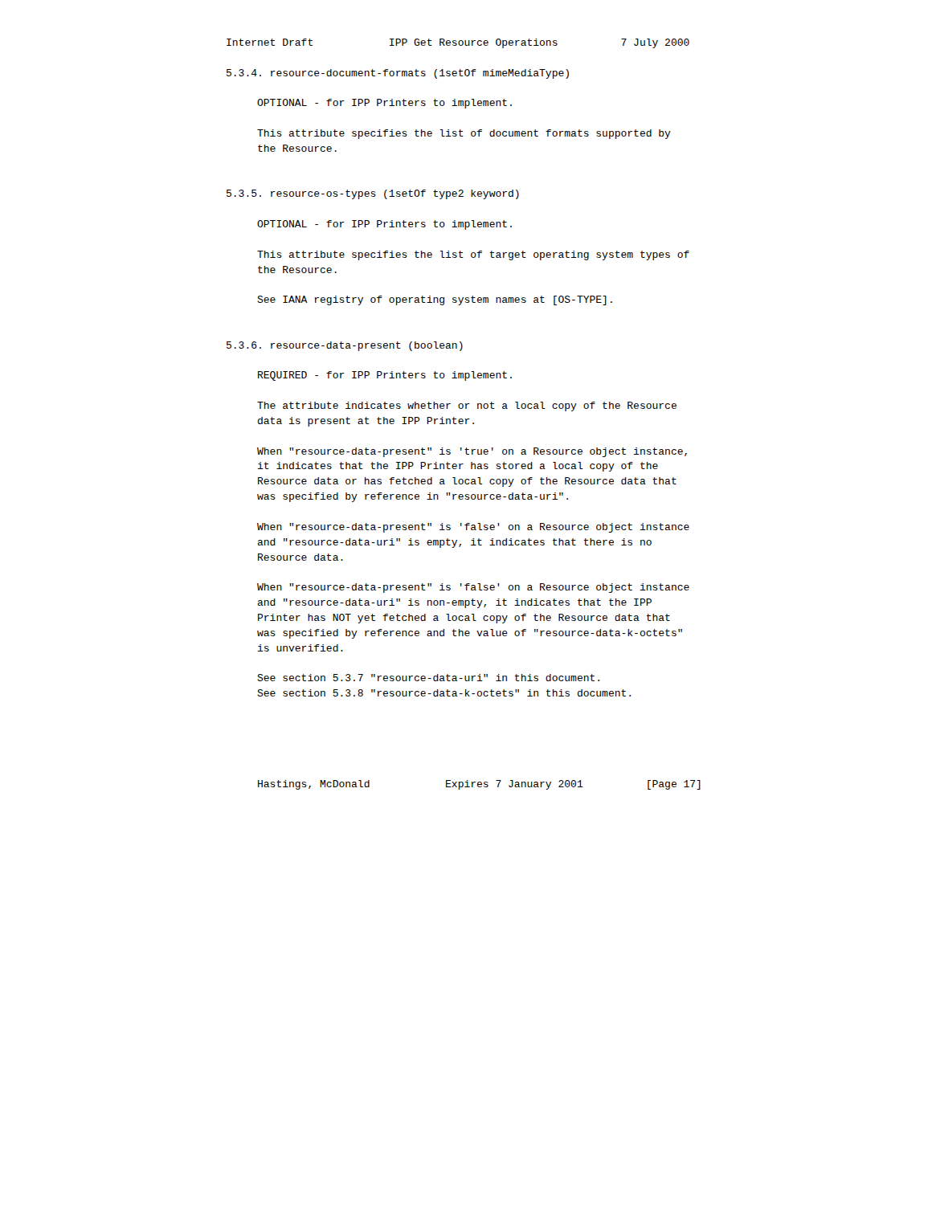Internet Draft            IPP Get Resource Operations          7 July 2000
5.3.4. resource-document-formats (1setOf mimeMediaType)
     OPTIONAL - for IPP Printers to implement.

     This attribute specifies the list of document formats supported by
     the Resource.
5.3.5. resource-os-types (1setOf type2 keyword)
     OPTIONAL - for IPP Printers to implement.

     This attribute specifies the list of target operating system types of
     the Resource.

     See IANA registry of operating system names at [OS-TYPE].
5.3.6. resource-data-present (boolean)
     REQUIRED - for IPP Printers to implement.

     The attribute indicates whether or not a local copy of the Resource
     data is present at the IPP Printer.

     When "resource-data-present" is 'true' on a Resource object instance,
     it indicates that the IPP Printer has stored a local copy of the
     Resource data or has fetched a local copy of the Resource data that
     was specified by reference in "resource-data-uri".

     When "resource-data-present" is 'false' on a Resource object instance
     and "resource-data-uri" is empty, it indicates that there is no
     Resource data.

     When "resource-data-present" is 'false' on a Resource object instance
     and "resource-data-uri" is non-empty, it indicates that the IPP
     Printer has NOT yet fetched a local copy of the Resource data that
     was specified by reference and the value of "resource-data-k-octets"
     is unverified.

     See section 5.3.7 "resource-data-uri" in this document.
     See section 5.3.8 "resource-data-k-octets" in this document.
     Hastings, McDonald            Expires 7 January 2001          [Page 17]